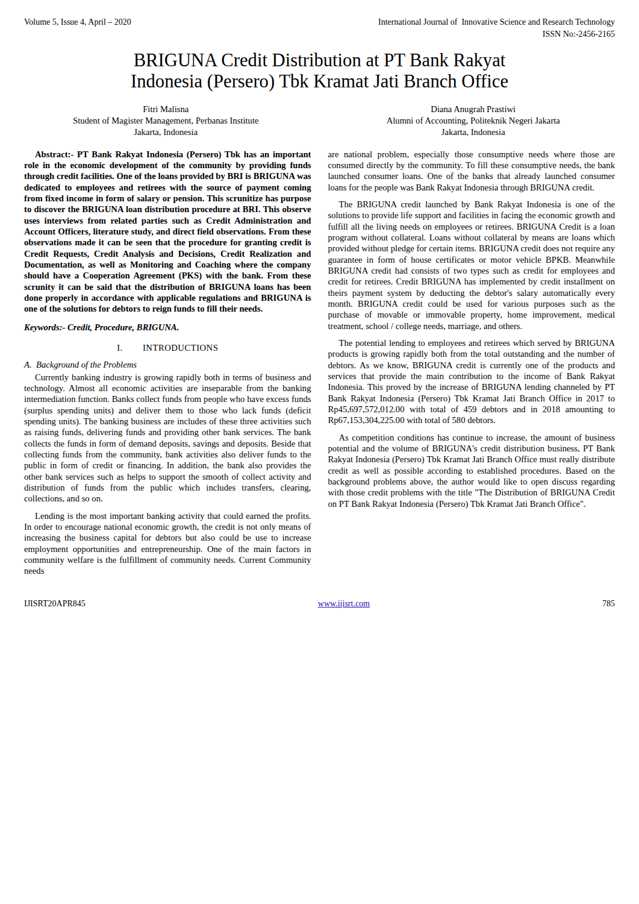Volume 5, Issue 4, April – 2020
International Journal of Innovative Science and Research Technology
ISSN No:-2456-2165
BRIGUNA Credit Distribution at PT Bank Rakyat
Indonesia (Persero) Tbk Kramat Jati Branch Office
Fitri Malisna
Student of Magister Management, Perbanas Institute
Jakarta, Indonesia
Diana Anugrah Prastiwi
Alumni of Accounting, Politeknik Negeri Jakarta
Jakarta, Indonesia
Abstract:- PT Bank Rakyat Indonesia (Persero) Tbk has an important role in the economic development of the community by providing funds through credit facilities. One of the loans provided by BRI is BRIGUNA was dedicated to employees and retirees with the source of payment coming from fixed income in form of salary or pension. This scrunitize has purpose to discover the BRIGUNA loan distribution procedure at BRI. This observe uses interviews from related parties such as Credit Administration and Account Officers, literature study, and direct field observations. From these observations made it can be seen that the procedure for granting credit is Credit Requests, Credit Analysis and Decisions, Credit Realization and Documentation, as well as Monitoring and Coaching where the company should have a Cooperation Agreement (PKS) with the bank. From these scrunity it can be said that the distribution of BRIGUNA loans has been done properly in accordance with applicable regulations and BRIGUNA is one of the solutions for debtors to reign funds to fill their needs.
Keywords:- Credit, Procedure, BRIGUNA.
I. INTRODUCTIONS
A. Background of the Problems
Currently banking industry is growing rapidly both in terms of business and technology. Almost all economic activities are inseparable from the banking intermediation function. Banks collect funds from people who have excess funds (surplus spending units) and deliver them to those who lack funds (deficit spending units). The banking business are includes of these three activities such as raising funds, delivering funds and providing other bank services. The bank collects the funds in form of demand deposits, savings and deposits. Beside that collecting funds from the community, bank activities also deliver funds to the public in form of credit or financing. In addition, the bank also provides the other bank services such as helps to support the smooth of collect activity and distribution of funds from the public which includes transfers, clearing, collections, and so on.
Lending is the most important banking activity that could earned the profits. In order to encourage national economic growth, the credit is not only means of increasing the business capital for debtors but also could be use to increase employment opportunities and entrepreneurship. One of the main factors in community welfare is the fulfillment of community needs. Current Community needs
are national problem, especially those consumptive needs where those are consumed directly by the community. To fill these consumptive needs, the bank launched consumer loans. One of the banks that already launched consumer loans for the people was Bank Rakyat Indonesia through BRIGUNA credit.
The BRIGUNA credit launched by Bank Rakyat Indonesia is one of the solutions to provide life support and facilities in facing the economic growth and fulfill all the living needs on employees or retirees. BRIGUNA Credit is a loan program without collateral. Loans without collateral by means are loans which provided without pledge for certain items. BRIGUNA credit does not require any guarantee in form of house certificates or motor vehicle BPKB. Meanwhile BRIGUNA credit had consists of two types such as credit for employees and credit for retirees. Credit BRIGUNA has implemented by credit installment on theirs payment system by deducting the debtor's salary automatically every month. BRIGUNA credit could be used for various purposes such as the purchase of movable or immovable property, home improvement, medical treatment, school / college needs, marriage, and others.
The potential lending to employees and retirees which served by BRIGUNA products is growing rapidly both from the total outstanding and the number of debtors. As we know, BRIGUNA credit is currently one of the products and services that provide the main contribution to the income of Bank Rakyat Indonesia. This proved by the increase of BRIGUNA lending channeled by PT Bank Rakyat Indonesia (Persero) Tbk Kramat Jati Branch Office in 2017 to Rp45,697,572,012.00 with total of 459 debtors and in 2018 amounting to Rp67,153,304,225.00 with total of 580 debtors.
As competition conditions has continue to increase, the amount of business potential and the volume of BRIGUNA's credit distribution business, PT Bank Rakyat Indonesia (Persero) Tbk Kramat Jati Branch Office must really distribute credit as well as possible according to established procedures. Based on the background problems above, the author would like to open discuss regarding with those credit problems with the title "The Distribution of BRIGUNA Credit on PT Bank Rakyat Indonesia (Persero) Tbk Kramat Jati Branch Office".
IJISRT20APR845
www.ijisrt.com
785